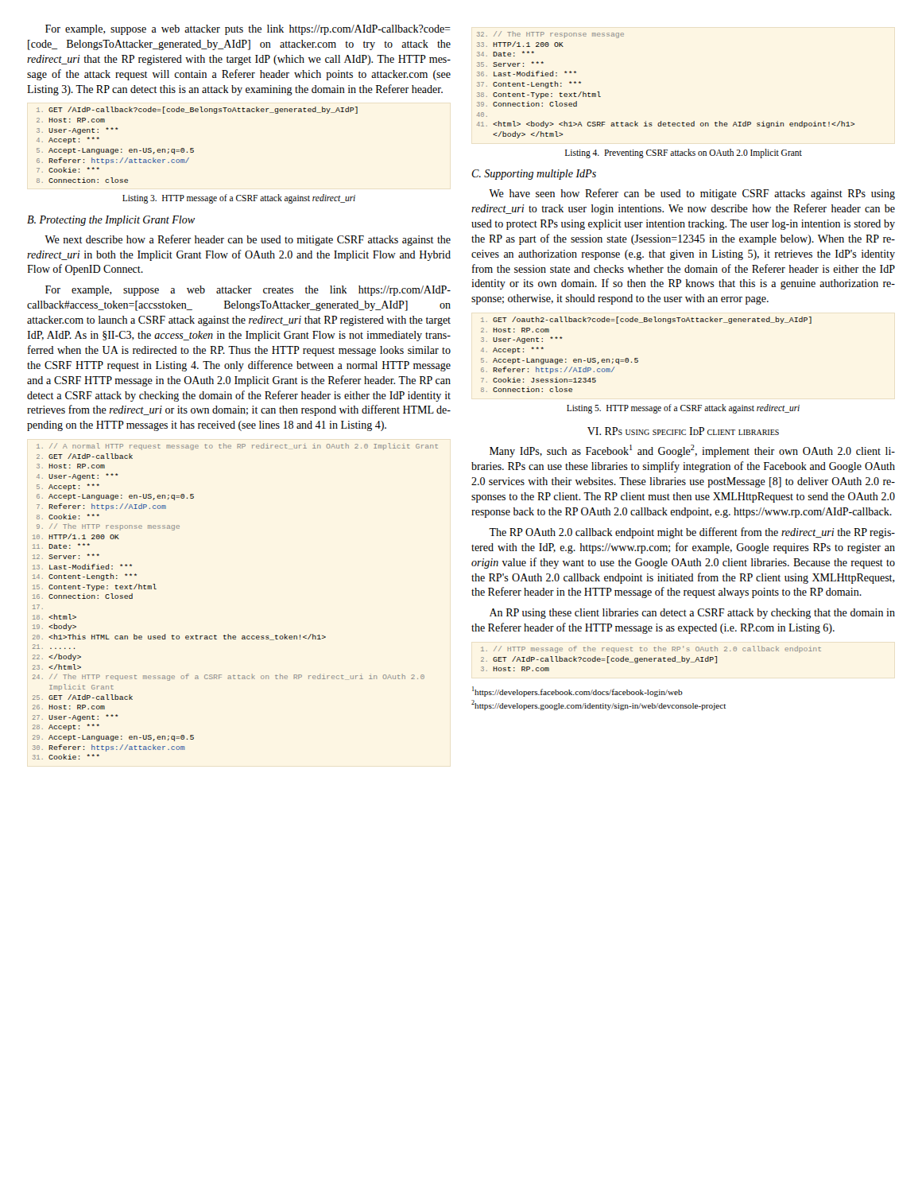For example, suppose a web attacker puts the link https://rp.com/AIdP-callback?code=[code_ BelongsToAttacker_generated_by_AIdP] on attacker.com to try to attack the redirect_uri that the RP registered with the target IdP (which we call AIdP). The HTTP message of the attack request will contain a Referer header which points to attacker.com (see Listing 3). The RP can detect this is an attack by examining the domain in the Referer header.
GET /AIdP-callback?code=[code_BelongsToAttacker_generated_by_AIdP]
Host: RP.com
User-Agent: ***
Accept: ***
Accept-Language: en-US,en;q=0.5
Referer: https://attacker.com/
Cookie: ***
Connection: close
Listing 3. HTTP message of a CSRF attack against redirect_uri
B. Protecting the Implicit Grant Flow
We next describe how a Referer header can be used to mitigate CSRF attacks against the redirect_uri in both the Implicit Grant Flow of OAuth 2.0 and the Implicit Flow and Hybrid Flow of OpenID Connect.
For example, suppose a web attacker creates the link https://rp.com/AIdP-callback#access_token=[accsstoken_ BelongsToAttacker_generated_by_AIdP] on attacker.com to launch a CSRF attack against the redirect_uri that RP registered with the target IdP, AIdP. As in §II-C3, the access_token in the Implicit Grant Flow is not immediately transferred when the UA is redirected to the RP. Thus the HTTP request message looks similar to the CSRF HTTP request in Listing 4. The only difference between a normal HTTP message and a CSRF HTTP message in the OAuth 2.0 Implicit Grant is the Referer header. The RP can detect a CSRF attack by checking the domain of the Referer header is either the IdP identity it retrieves from the redirect_uri or its own domain; it can then respond with different HTML depending on the HTTP messages it has received (see lines 18 and 41 in Listing 4).
// A normal HTTP request message to the RP redirect_uri in OAuth 2.0 Implicit Grant
GET /AIdP-callback
Host: RP.com
User-Agent: ***
Accept: ***
Accept-Language: en-US,en;q=0.5
Referer: https://AIdP.com
Cookie: ***
// The HTTP response message
HTTP/1.1 200 OK
Date: ***
Server: ***
Last-Modified: ***
Content-Length: ***
Content-Type: text/html
Connection: Closed
<html>
<body>
<h1>This HTML can be used to extract the access_token!</h1>
......
</body>
</html>
// The HTTP request message of a CSRF attack on the RP redirect_uri in OAuth 2.0 Implicit Grant
GET /AIdP-callback
Host: RP.com
User-Agent: ***
Accept: ***
Accept-Language: en-US,en;q=0.5
Referer: https://attacker.com
Cookie: ***
// The HTTP response message
HTTP/1.1 200 OK
Date: ***
Server: ***
Last-Modified: ***
Content-Length: ***
Content-Type: text/html
Connection: Closed
<html> <body> <h1>A CSRF attack is detected on the AIdP signin endpoint!</h1> </body> </html>
Listing 4. Preventing CSRF attacks on OAuth 2.0 Implicit Grant
C. Supporting multiple IdPs
We have seen how Referer can be used to mitigate CSRF attacks against RPs using redirect_uri to track user login intentions. We now describe how the Referer header can be used to protect RPs using explicit user intention tracking. The user log-in intention is stored by the RP as part of the session state (Jsession=12345 in the example below). When the RP receives an authorization response (e.g. that given in Listing 5), it retrieves the IdP's identity from the session state and checks whether the domain of the Referer header is either the IdP identity or its own domain. If so then the RP knows that this is a genuine authorization response; otherwise, it should respond to the user with an error page.
GET /oauth2-callback?code=[code_BelongsToAttacker_generated_by_AIdP]
Host: RP.com
User-Agent: ***
Accept: ***
Accept-Language: en-US,en;q=0.5
Referer: https://AIdP.com/
Cookie: Jsession=12345
Connection: close
Listing 5. HTTP message of a CSRF attack against redirect_uri
VI. RPs using specific IdP client libraries
Many IdPs, such as Facebook1 and Google2, implement their own OAuth 2.0 client libraries. RPs can use these libraries to simplify integration of the Facebook and Google OAuth 2.0 services with their websites. These libraries use postMessage [8] to deliver OAuth 2.0 responses to the RP client. The RP client must then use XMLHttpRequest to send the OAuth 2.0 response back to the RP OAuth 2.0 callback endpoint, e.g. https://www.rp.com/AIdP-callback.
The RP OAuth 2.0 callback endpoint might be different from the redirect_uri the RP registered with the IdP, e.g. https://www.rp.com; for example, Google requires RPs to register an origin value if they want to use the Google OAuth 2.0 client libraries. Because the request to the RP's OAuth 2.0 callback endpoint is initiated from the RP client using XMLHttpRequest, the Referer header in the HTTP message of the request always points to the RP domain.
An RP using these client libraries can detect a CSRF attack by checking that the domain in the Referer header of the HTTP message is as expected (i.e. RP.com in Listing 6).
// HTTP message of the request to the RP's OAuth 2.0 callback endpoint
GET /AIdP-callback?code=[code_generated_by_AIdP]
Host: RP.com
1https://developers.facebook.com/docs/facebook-login/web
2https://developers.google.com/identity/sign-in/web/devconsole-project